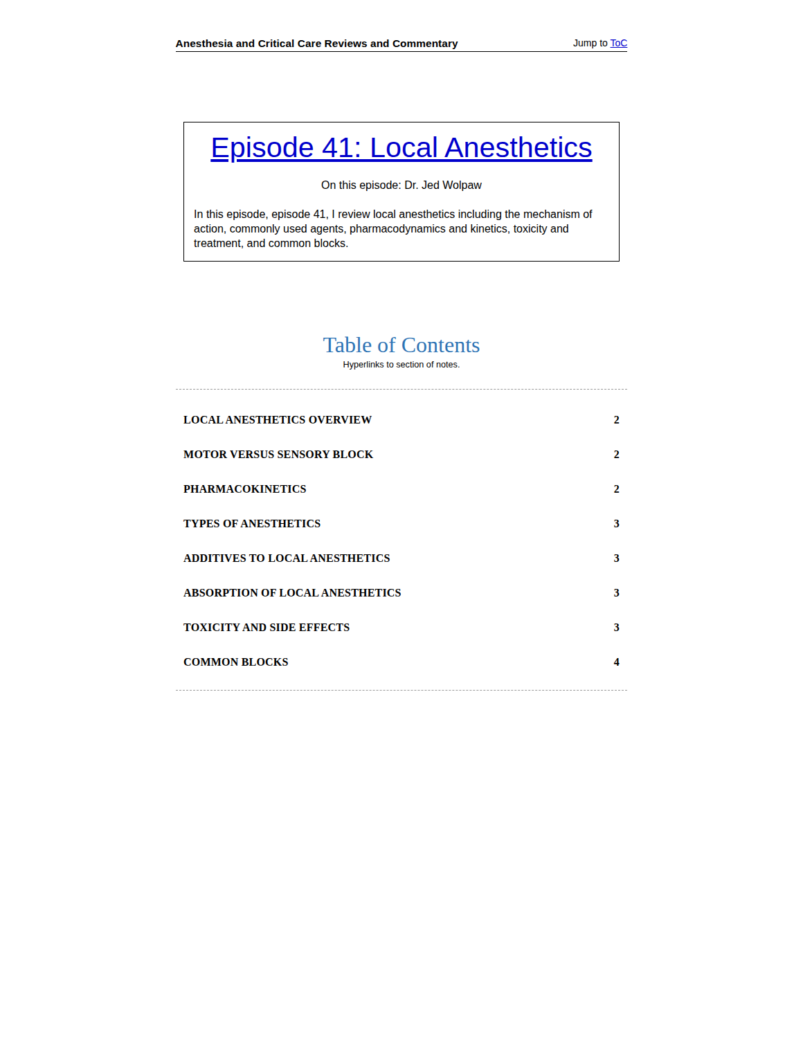Anesthesia and Critical Care Reviews and Commentary
Jump to ToC
Episode 41: Local Anesthetics
On this episode: Dr. Jed Wolpaw
In this episode, episode 41, I review local anesthetics including the mechanism of action, commonly used agents, pharmacodynamics and kinetics, toxicity and treatment, and common blocks.
Table of Contents
Hyperlinks to section of notes.
LOCAL ANESTHETICS OVERVIEW 2
MOTOR VERSUS SENSORY BLOCK 2
PHARMACOKINETICS 2
TYPES OF ANESTHETICS 3
ADDITIVES TO LOCAL ANESTHETICS 3
ABSORPTION OF LOCAL ANESTHETICS 3
TOXICITY AND SIDE EFFECTS 3
COMMON BLOCKS 4